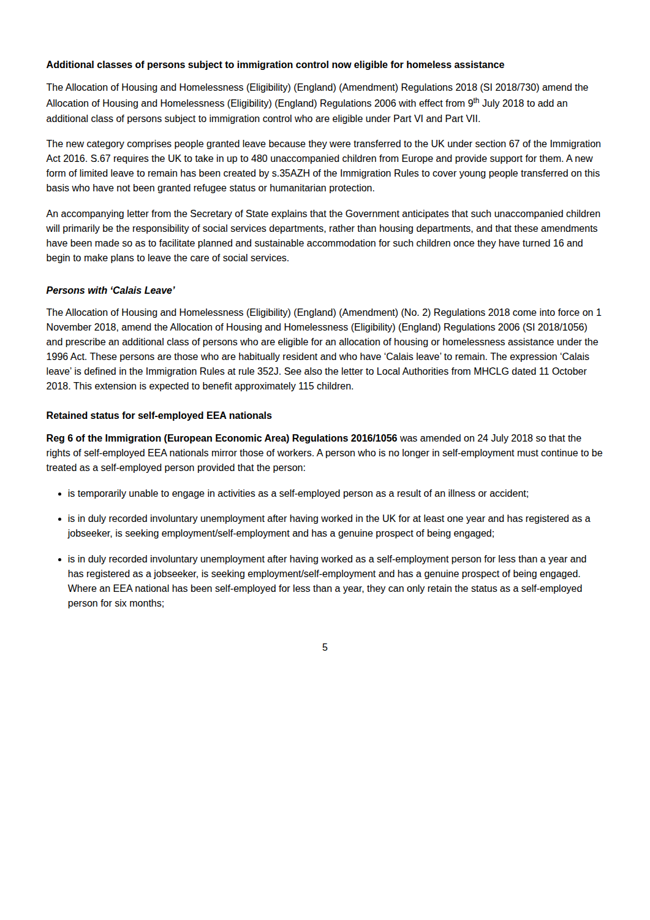Additional classes of persons subject to immigration control now eligible for homeless assistance
The Allocation of Housing and Homelessness (Eligibility) (England) (Amendment) Regulations 2018 (SI 2018/730) amend the Allocation of Housing and Homelessness (Eligibility) (England) Regulations 2006 with effect from 9th July 2018 to add an additional class of persons subject to immigration control who are eligible under Part VI and Part VII.
The new category comprises people granted leave because they were transferred to the UK under section 67 of the Immigration Act 2016. S.67 requires the UK to take in up to 480 unaccompanied children from Europe and provide support for them. A new form of limited leave to remain has been created by s.35AZH of the Immigration Rules to cover young people transferred on this basis who have not been granted refugee status or humanitarian protection.
An accompanying letter from the Secretary of State explains that the Government anticipates that such unaccompanied children will primarily be the responsibility of social services departments, rather than housing departments, and that these amendments have been made so as to facilitate planned and sustainable accommodation for such children once they have turned 16 and begin to make plans to leave the care of social services.
Persons with ‘Calais Leave’
The Allocation of Housing and Homelessness (Eligibility) (England) (Amendment) (No. 2) Regulations 2018 come into force on 1 November 2018, amend the Allocation of Housing and Homelessness (Eligibility) (England) Regulations 2006 (SI 2018/1056) and prescribe an additional class of persons who are eligible for an allocation of housing or homelessness assistance under the 1996 Act. These persons are those who are habitually resident and who have ‘Calais leave’ to remain. The expression ‘Calais leave’ is defined in the Immigration Rules at rule 352J. See also the letter to Local Authorities from MHCLG dated 11 October 2018. This extension is expected to benefit approximately 115 children.
Retained status for self-employed EEA nationals
Reg 6 of the Immigration (European Economic Area) Regulations 2016/1056 was amended on 24 July 2018 so that the rights of self-employed EEA nationals mirror those of workers. A person who is no longer in self-employment must continue to be treated as a self-employed person provided that the person:
is temporarily unable to engage in activities as a self-employed person as a result of an illness or accident;
is in duly recorded involuntary unemployment after having worked in the UK for at least one year and has registered as a jobseeker, is seeking employment/self-employment and has a genuine prospect of being engaged;
is in duly recorded involuntary unemployment after having worked as a self-employment person for less than a year and has registered as a jobseeker, is seeking employment/self-employment and has a genuine prospect of being engaged. Where an EEA national has been self-employed for less than a year, they can only retain the status as a self-employed person for six months;
5